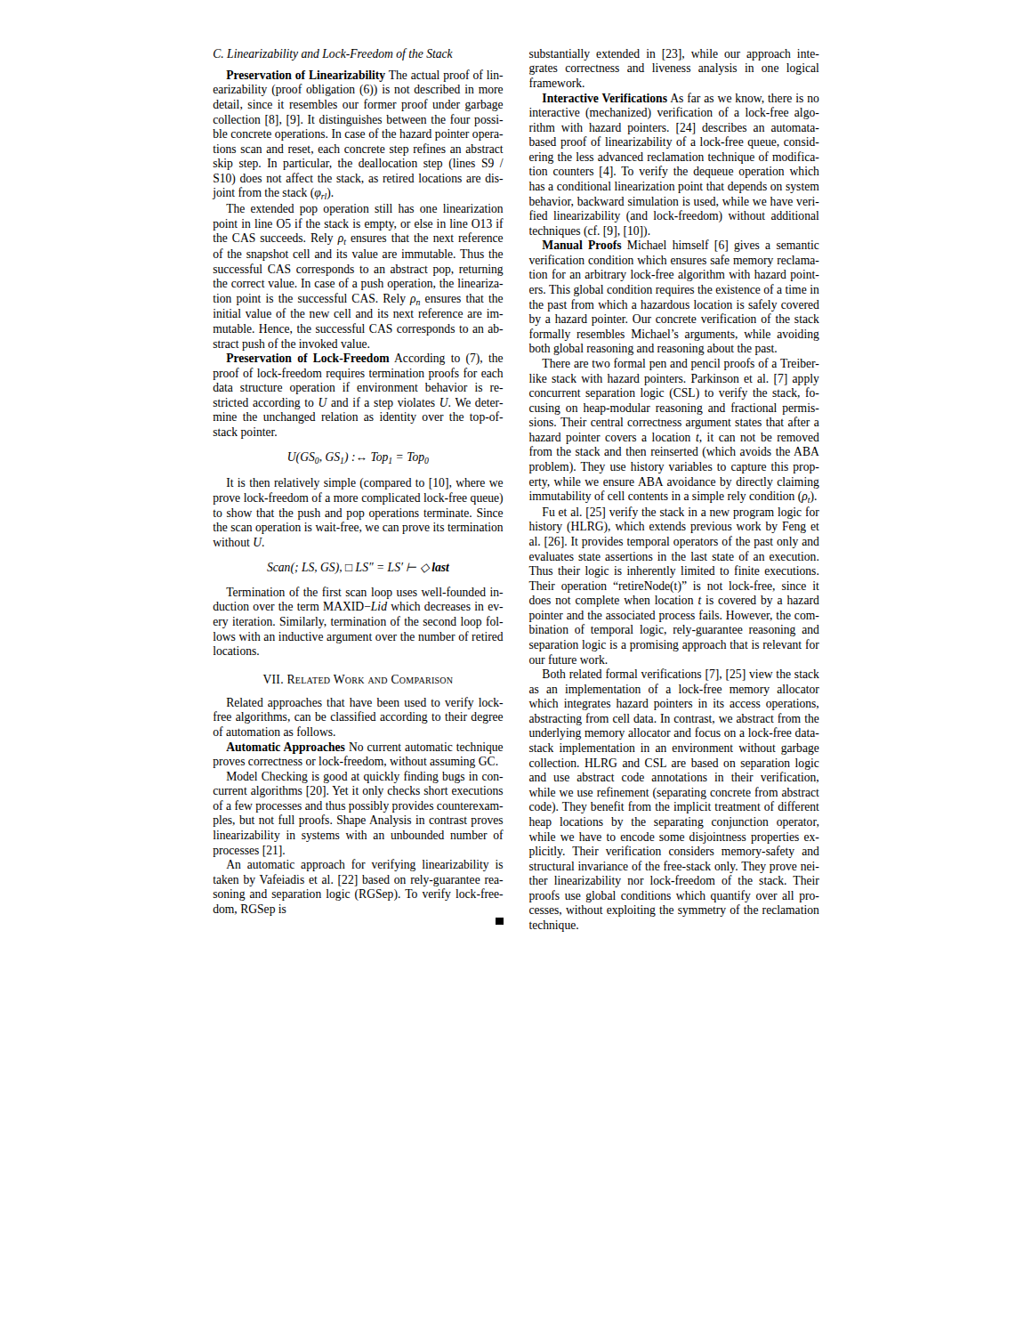C. Linearizability and Lock-Freedom of the Stack
Preservation of Linearizability The actual proof of linearizability (proof obligation (6)) is not described in more detail, since it resembles our former proof under garbage collection [8], [9]. It distinguishes between the four possible concrete operations. In case of the hazard pointer operations scan and reset, each concrete step refines an abstract skip step. In particular, the deallocation step (lines S9 / S10) does not affect the stack, as retired locations are disjoint from the stack (φrl).
The extended pop operation still has one linearization point in line O5 if the stack is empty, or else in line O13 if the CAS succeeds. Rely ρt ensures that the next reference of the snapshot cell and its value are immutable. Thus the successful CAS corresponds to an abstract pop, returning the correct value. In case of a push operation, the linearization point is the successful CAS. Rely ρn ensures that the initial value of the new cell and its next reference are immutable. Hence, the successful CAS corresponds to an abstract push of the invoked value.
Preservation of Lock-Freedom According to (7), the proof of lock-freedom requires termination proofs for each data structure operation if environment behavior is restricted according to U and if a step violates U. We determine the unchanged relation as identity over the top-of-stack pointer.
U(GS0, GS1) :↔ Top1 = Top0
It is then relatively simple (compared to [10], where we prove lock-freedom of a more complicated lock-free queue) to show that the push and pop operations terminate. Since the scan operation is wait-free, we can prove its termination without U.
Scan(; LS, GS), □ LS″ = LS′ ⊢ ◇ last
Termination of the first scan loop uses well-founded induction over the term MAXID−Lid which decreases in every iteration. Similarly, termination of the second loop follows with an inductive argument over the number of retired locations.
VII. Related Work and Comparison
Related approaches that have been used to verify lock-free algorithms, can be classified according to their degree of automation as follows.
Automatic Approaches No current automatic technique proves correctness or lock-freedom, without assuming GC.
Model Checking is good at quickly finding bugs in concurrent algorithms [20]. Yet it only checks short executions of a few processes and thus possibly provides counterexamples, but not full proofs. Shape Analysis in contrast proves linearizability in systems with an unbounded number of processes [21].
An automatic approach for verifying linearizability is taken by Vafeiadis et al. [22] based on rely-guarantee reasoning and separation logic (RGSep). To verify lock-freedom, RGSep is
substantially extended in [23], while our approach integrates correctness and liveness analysis in one logical framework.
Interactive Verifications As far as we know, there is no interactive (mechanized) verification of a lock-free algorithm with hazard pointers. [24] describes an automata-based proof of linearizability of a lock-free queue, considering the less advanced reclamation technique of modification counters [4]. To verify the dequeue operation which has a conditional linearization point that depends on system behavior, backward simulation is used, while we have verified linearizability (and lock-freedom) without additional techniques (cf. [9], [10]).
Manual Proofs Michael himself [6] gives a semantic verification condition which ensures safe memory reclamation for an arbitrary lock-free algorithm with hazard pointers. This global condition requires the existence of a time in the past from which a hazardous location is safely covered by a hazard pointer. Our concrete verification of the stack formally resembles Michael’s arguments, while avoiding both global reasoning and reasoning about the past.
There are two formal pen and pencil proofs of a Treiber-like stack with hazard pointers. Parkinson et al. [7] apply concurrent separation logic (CSL) to verify the stack, focusing on heap-modular reasoning and fractional permissions. Their central correctness argument states that after a hazard pointer covers a location t, it can not be removed from the stack and then reinserted (which avoids the ABA problem). They use history variables to capture this property, while we ensure ABA avoidance by directly claiming immutability of cell contents in a simple rely condition (ρt).
Fu et al. [25] verify the stack in a new program logic for history (HLRG), which extends previous work by Feng et al. [26]. It provides temporal operators of the past only and evaluates state assertions in the last state of an execution. Thus their logic is inherently limited to finite executions. Their operation “retireNode(t)” is not lock-free, since it does not complete when location t is covered by a hazard pointer and the associated process fails. However, the combination of temporal logic, rely-guarantee reasoning and separation logic is a promising approach that is relevant for our future work.
Both related formal verifications [7], [25] view the stack as an implementation of a lock-free memory allocator which integrates hazard pointers in its access operations, abstracting from cell data. In contrast, we abstract from the underlying memory allocator and focus on a lock-free data-stack implementation in an environment without garbage collection. HLRG and CSL are based on separation logic and use abstract code annotations in their verification, while we use refinement (separating concrete from abstract code). They benefit from the implicit treatment of different heap locations by the separating conjunction operator, while we have to encode some disjointness properties explicitly. Their verification considers memory-safety and structural invariance of the free-stack only. They prove neither linearizability nor lock-freedom of the stack. Their proofs use global conditions which quantify over all processes, without exploiting the symmetry of the reclamation technique.